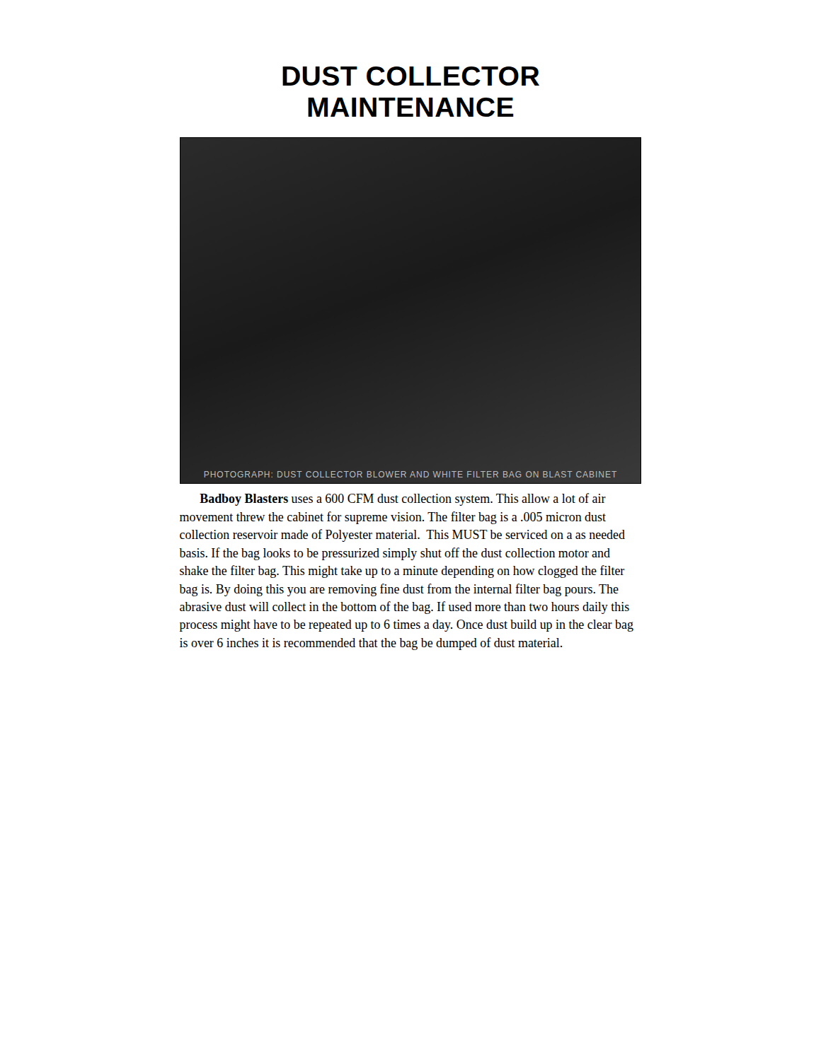DUST COLLECTOR MAINTENANCE
Photograph: dust collector blower and white filter bag on blast cabinet
Badboy Blasters uses a 600 CFM dust collection system. This allow a lot of air movement threw the cabinet for supreme vision. The filter bag is a .005 micron dust collection reservoir made of Polyester material. This MUST be serviced on a as needed basis. If the bag looks to be pressurized simply shut off the dust collection motor and shake the filter bag. This might take up to a minute depending on how clogged the filter bag is. By doing this you are removing fine dust from the internal filter bag pours. The abrasive dust will collect in the bottom of the bag. If used more than two hours daily this process might have to be repeated up to 6 times a day. Once dust build up in the clear bag is over 6 inches it is recommended that the bag be dumped of dust material.